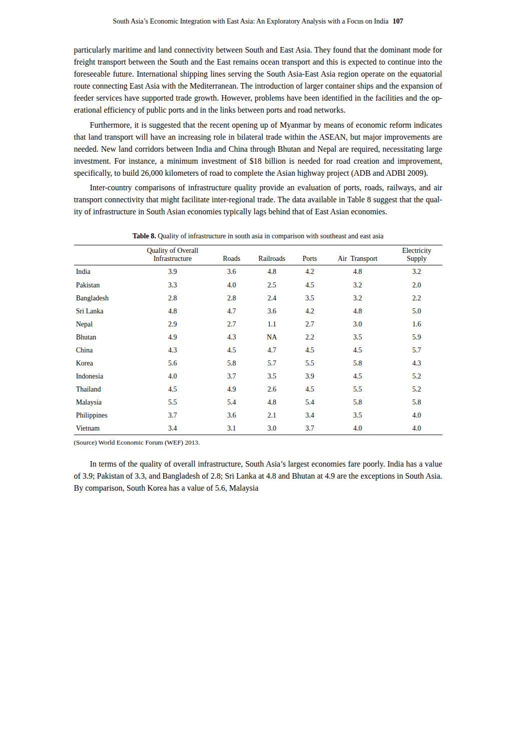South Asia’s Economic Integration with East Asia: An Exploratory Analysis with a Focus on India 107
particularly maritime and land connectivity between South and East Asia. They found that the dominant mode for freight transport between the South and the East remains ocean transport and this is expected to continue into the foreseeable future. International shipping lines serving the South Asia-East Asia region operate on the equatorial route connecting East Asia with the Mediterranean. The introduction of larger container ships and the expansion of feeder services have supported trade growth. However, problems have been identified in the facilities and the operational efficiency of public ports and in the links between ports and road networks.
Furthermore, it is suggested that the recent opening up of Myanmar by means of economic reform indicates that land transport will have an increasing role in bilateral trade within the ASEAN, but major improvements are needed. New land corridors between India and China through Bhutan and Nepal are required, necessitating large investment. For instance, a minimum investment of $18 billion is needed for road creation and improvement, specifically, to build 26,000 kilometers of road to complete the Asian highway project (ADB and ADBI 2009).
Inter-country comparisons of infrastructure quality provide an evaluation of ports, roads, railways, and air transport connectivity that might facilitate inter-regional trade. The data available in Table 8 suggest that the quality of infrastructure in South Asian economies typically lags behind that of East Asian economies.
Table 8. Quality of infrastructure in south asia in comparison with southeast and east asia
| | Quality of Overall Infrastructure | Roads | Railroads | Ports | Air Transport | Electricity Supply |
| --- | --- | --- | --- | --- | --- | --- |
| India | 3.9 | 3.6 | 4.8 | 4.2 | 4.8 | 3.2 |
| Pakistan | 3.3 | 4.0 | 2.5 | 4.5 | 3.2 | 2.0 |
| Bangladesh | 2.8 | 2.8 | 2.4 | 3.5 | 3.2 | 2.2 |
| Sri Lanka | 4.8 | 4.7 | 3.6 | 4.2 | 4.8 | 5.0 |
| Nepal | 2.9 | 2.7 | 1.1 | 2.7 | 3.0 | 1.6 |
| Bhutan | 4.9 | 4.3 | NA | 2.2 | 3.5 | 5.9 |
| China | 4.3 | 4.5 | 4.7 | 4.5 | 4.5 | 5.7 |
| Korea | 5.6 | 5.8 | 5.7 | 5.5 | 5.8 | 4.3 |
| Indonesia | 4.0 | 3.7 | 3.5 | 3.9 | 4.5 | 5.2 |
| Thailand | 4.5 | 4.9 | 2.6 | 4.5 | 5.5 | 5.2 |
| Malaysia | 5.5 | 5.4 | 4.8 | 5.4 | 5.8 | 5.8 |
| Philippines | 3.7 | 3.6 | 2.1 | 3.4 | 3.5 | 4.0 |
| Vietnam | 3.4 | 3.1 | 3.0 | 3.7 | 4.0 | 4.0 |
(Source) World Economic Forum (WEF) 2013.
In terms of the quality of overall infrastructure, South Asia’s largest economies fare poorly. India has a value of 3.9; Pakistan of 3.3, and Bangladesh of 2.8; Sri Lanka at 4.8 and Bhutan at 4.9 are the exceptions in South Asia. By comparison, South Korea has a value of 5.6, Malaysia